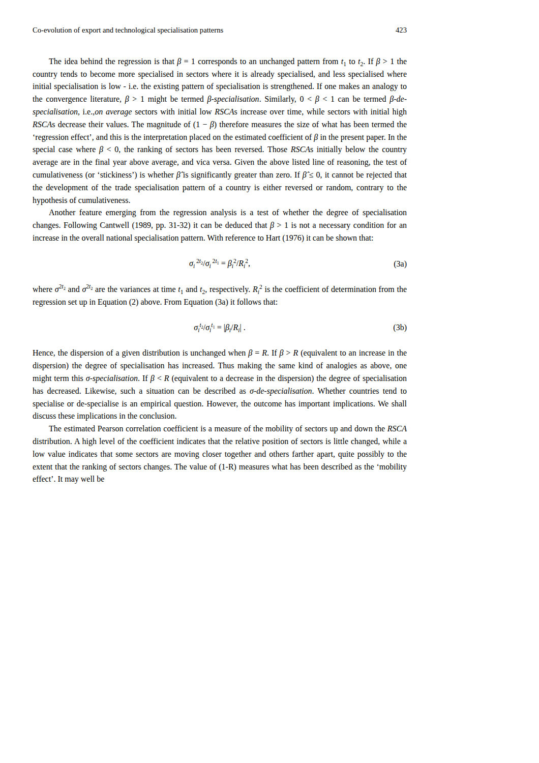Co-evolution of export and technological specialisation patterns 423
The idea behind the regression is that β = 1 corresponds to an unchanged pattern from t1 to t2. If β > 1 the country tends to become more specialised in sectors where it is already specialised, and less specialised where initial specialisation is low - i.e. the existing pattern of specialisation is strengthened. If one makes an analogy to the convergence literature, β > 1 might be termed β-specialisation. Similarly, 0 < β < 1 can be termed β-de-specialisation, i.e.,on average sectors with initial low RSCAs increase over time, while sectors with initial high RSCAs decrease their values. The magnitude of (1 − β) therefore measures the size of what has been termed the ‘regression effect’, and this is the interpretation placed on the estimated coefficient of β in the present paper. In the special case where β < 0, the ranking of sectors has been reversed. Those RSCAs initially below the country average are in the final year above average, and vica versa. Given the above listed line of reasoning, the test of cumulativeness (or ‘stickiness’) is whether β̂ is significantly greater than zero. If β̂ ≤ 0, it cannot be rejected that the development of the trade specialisation pattern of a country is either reversed or random, contrary to the hypothesis of cumulativeness.
Another feature emerging from the regression analysis is a test of whether the degree of specialisation changes. Following Cantwell (1989, pp. 31-32) it can be deduced that β > 1 is not a necessary condition for an increase in the overall national specialisation pattern. With reference to Hart (1976) it can be shown that:
σi 2t2/σi 2t1 = βi2/Ri2, (3a)
where σ2t2 and σ2t2 are the variances at time t1 and t2, respectively. Ri2 is the coefficient of determination from the regression set up in Equation (2) above. From Equation (3a) it follows that:
σit2/σit1 = |βi/Ri| . (3b)
Hence, the dispersion of a given distribution is unchanged when β = R. If β > R (equivalent to an increase in the dispersion) the degree of specialisation has increased. Thus making the same kind of analogies as above, one might term this σ-specialisation. If β < R (equivalent to a decrease in the dispersion) the degree of specialisation has decreased. Likewise, such a situation can be described as σ-de-specialisation. Whether countries tend to specialise or de-specialise is an empirical question. However, the outcome has important implications. We shall discuss these implications in the conclusion.
The estimated Pearson correlation coefficient is a measure of the mobility of sectors up and down the RSCA distribution. A high level of the coefficient indicates that the relative position of sectors is little changed, while a low value indicates that some sectors are moving closer together and others farther apart, quite possibly to the extent that the ranking of sectors changes. The value of (1-R) measures what has been described as the ‘mobility effect’. It may well be